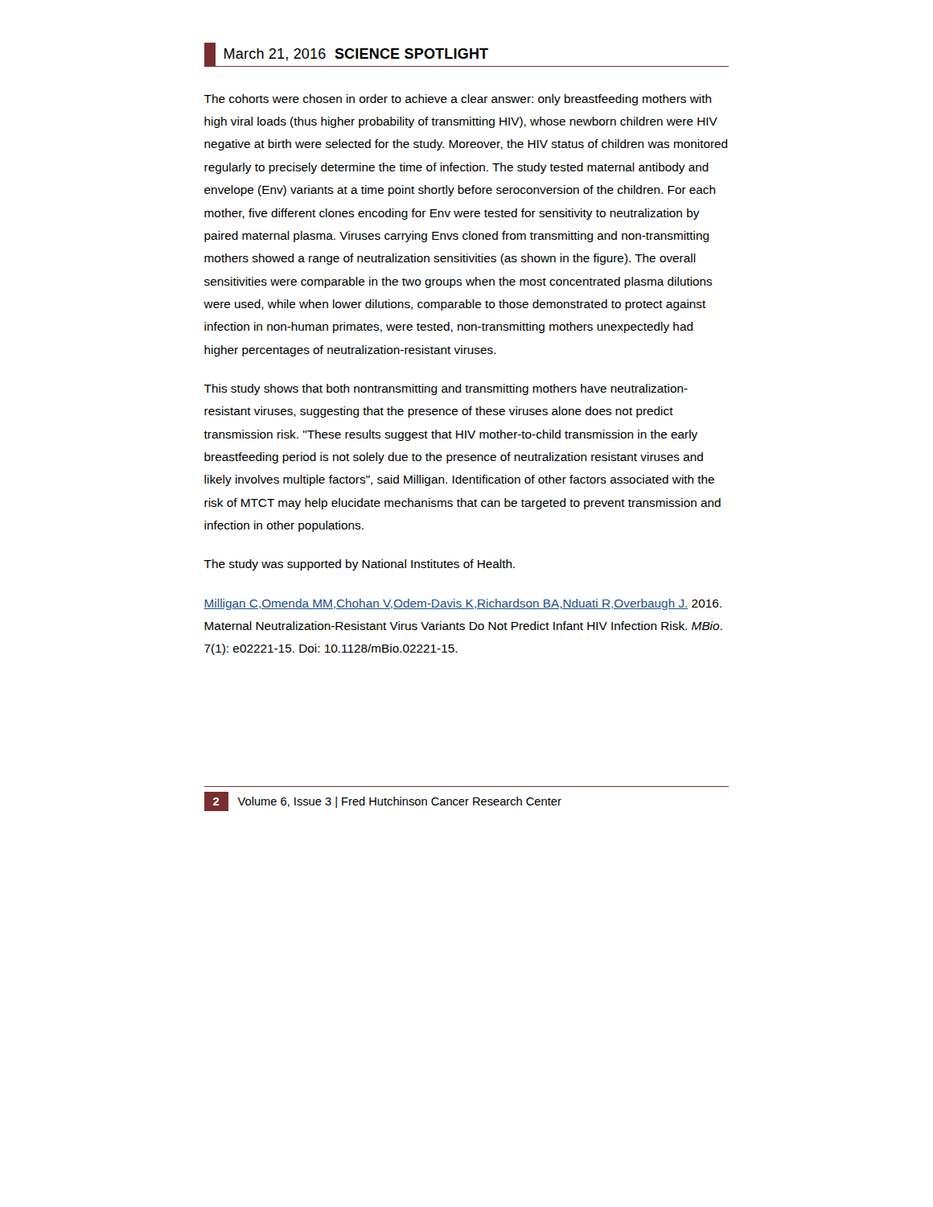March 21, 2016 SCIENCE SPOTLIGHT
The cohorts were chosen in order to achieve a clear answer: only breastfeeding mothers with high viral loads (thus higher probability of transmitting HIV), whose newborn children were HIV negative at birth were selected for the study. Moreover, the HIV status of children was monitored regularly to precisely determine the time of infection. The study tested maternal antibody and envelope (Env) variants at a time point shortly before seroconversion of the children. For each mother, five different clones encoding for Env were tested for sensitivity to neutralization by paired maternal plasma. Viruses carrying Envs cloned from transmitting and non-transmitting mothers showed a range of neutralization sensitivities (as shown in the figure). The overall sensitivities were comparable in the two groups when the most concentrated plasma dilutions were used, while when lower dilutions, comparable to those demonstrated to protect against infection in non-human primates, were tested, non-transmitting mothers unexpectedly had higher percentages of neutralization-resistant viruses.
This study shows that both nontransmitting and transmitting mothers have neutralization-resistant viruses, suggesting that the presence of these viruses alone does not predict transmission risk. "These results suggest that HIV mother-to-child transmission in the early breastfeeding period is not solely due to the presence of neutralization resistant viruses and likely involves multiple factors", said Milligan. Identification of other factors associated with the risk of MTCT may help elucidate mechanisms that can be targeted to prevent transmission and infection in other populations.
The study was supported by National Institutes of Health.
Milligan C,Omenda MM,Chohan V,Odem-Davis K,Richardson BA,Nduati R,Overbaugh J. 2016. Maternal Neutralization-Resistant Virus Variants Do Not Predict Infant HIV Infection Risk. MBio. 7(1): e02221-15. Doi: 10.1128/mBio.02221-15.
2
Volume 6, Issue 3 | Fred Hutchinson Cancer Research Center